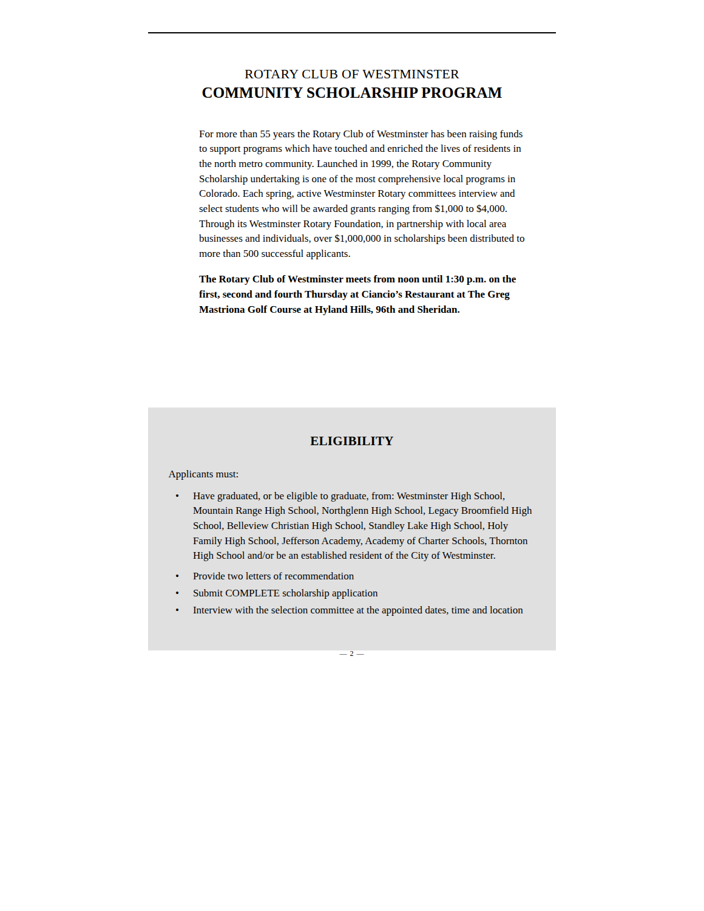ROTARY CLUB OF WESTMINSTER COMMUNITY SCHOLARSHIP PROGRAM
For more than 55 years the Rotary Club of Westminster has been raising funds to support programs which have touched and enriched the lives of residents in the north metro community. Launched in 1999, the Rotary Community Scholarship undertaking is one of the most comprehensive local programs in Colorado. Each spring, active Westminster Rotary committees interview and select students who will be awarded grants ranging from $1,000 to $4,000. Through its Westminster Rotary Foundation, in partnership with local area businesses and individuals, over $1,000,000 in scholarships been distributed to more than 500 successful applicants.
The Rotary Club of Westminster meets from noon until 1:30 p.m. on the first, second and fourth Thursday at Ciancio’s Restaurant at The Greg Mastriona Golf Course at Hyland Hills, 96th and Sheridan.
ELIGIBILITY
Applicants must:
Have graduated, or be eligible to graduate, from: Westminster High School, Mountain Range High School, Northglenn High School, Legacy Broomfield High School, Belleview Christian High School, Standley Lake High School, Holy Family High School, Jefferson Academy, Academy of Charter Schools, Thornton High School and/or be an established resident of the City of Westminster.
Provide two letters of recommendation
Submit COMPLETE scholarship application
Interview with the selection committee at the appointed dates, time and location
— 2 —